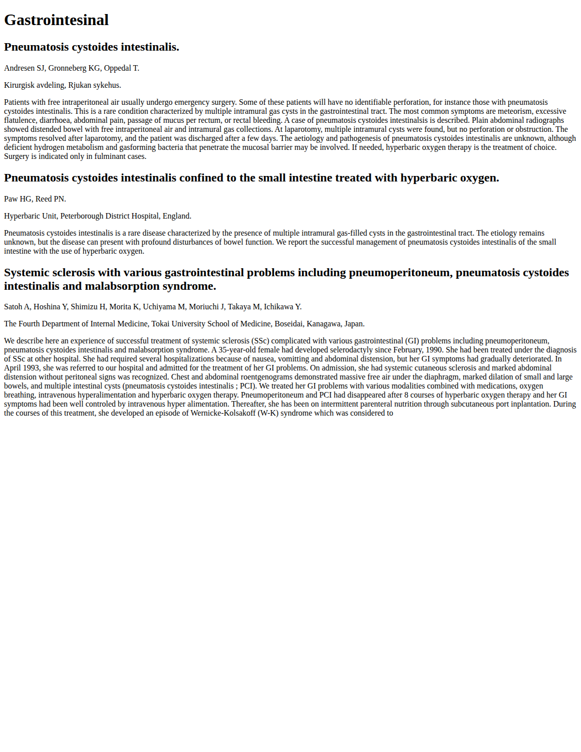Gastrointesinal
Pneumatosis cystoides intestinalis.
Andresen SJ, Gronneberg KG, Oppedal T.
Kirurgisk avdeling, Rjukan sykehus.
Patients with free intraperitoneal air usually undergo emergency surgery. Some of these patients will have no identifiable perforation, for instance those with pneumatosis cystoides intestinalis. This is a rare condition characterized by multiple intramural gas cysts in the gastrointestinal tract. The most common symptoms are meteorism, excessive flatulence, diarrhoea, abdominal pain, passage of mucus per rectum, or rectal bleeding. A case of pneumatosis cystoides intestinalsis is described. Plain abdominal radiographs showed distended bowel with free intraperitoneal air and intramural gas collections. At laparotomy, multiple intramural cysts were found, but no perforation or obstruction. The symptoms resolved after laparotomy, and the patient was discharged after a few days. The aetiology and pathogenesis of pneumatosis cystoides intestinalis are unknown, although deficient hydrogen metabolism and gasforming bacteria that penetrate the mucosal barrier may be involved. If needed, hyperbaric oxygen therapy is the treatment of choice. Surgery is indicated only in fulminant cases.
Pneumatosis cystoides intestinalis confined to the small intestine treated with hyperbaric oxygen.
Paw HG, Reed PN.
Hyperbaric Unit, Peterborough District Hospital, England.
Pneumatosis cystoides intestinalis is a rare disease characterized by the presence of multiple intramural gas-filled cysts in the gastrointestinal tract. The etiology remains unknown, but the disease can present with profound disturbances of bowel function. We report the successful management of pneumatosis cystoides intestinalis of the small intestine with the use of hyperbaric oxygen.
Systemic sclerosis with various gastrointestinal problems including pneumoperitoneum, pneumatosis cystoides intestinalis and malabsorption syndrome.
Satoh A, Hoshina Y, Shimizu H, Morita K, Uchiyama M, Moriuchi J, Takaya M, Ichikawa Y.
The Fourth Department of Internal Medicine, Tokai University School of Medicine, Boseidai, Kanagawa, Japan.
We describe here an experience of successful treatment of systemic sclerosis (SSc) complicated with various gastrointestinal (GI) problems including pneumoperitoneum, pneumatosis cystoides intestinalis and malabsorption syndrome. A 35-year-old female had developed selerodactyly since February, 1990. She had been treated under the diagnosis of SSc at other hospital. She had required several hospitalizations because of nausea, vomitting and abdominal distension, but her GI symptoms had gradually deteriorated. In April 1993, she was referred to our hospital and admitted for the treatment of her GI problems. On admission, she had systemic cutaneous sclerosis and marked abdominal distension without peritoneal signs was recognized. Chest and abdominal roentgenograms demonstrated massive free air under the diaphragm, marked dilation of small and large bowels, and multiple intestinal cysts (pneumatosis cystoides intestinalis ; PCI). We treated her GI problems with various modalities combined with medications, oxygen breathing, intravenous hyperalimentation and hyperbaric oxygen therapy. Pneumoperitoneum and PCI had disappeared after 8 courses of hyperbaric oxygen therapy and her GI symptoms had been well controled by intravenous hyper alimentation. Thereafter, she has been on intermittent parenteral nutrition through subcutaneous port inplantation. During the courses of this treatment, she developed an episode of Wernicke-Kolsakoff (W-K) syndrome which was considered to